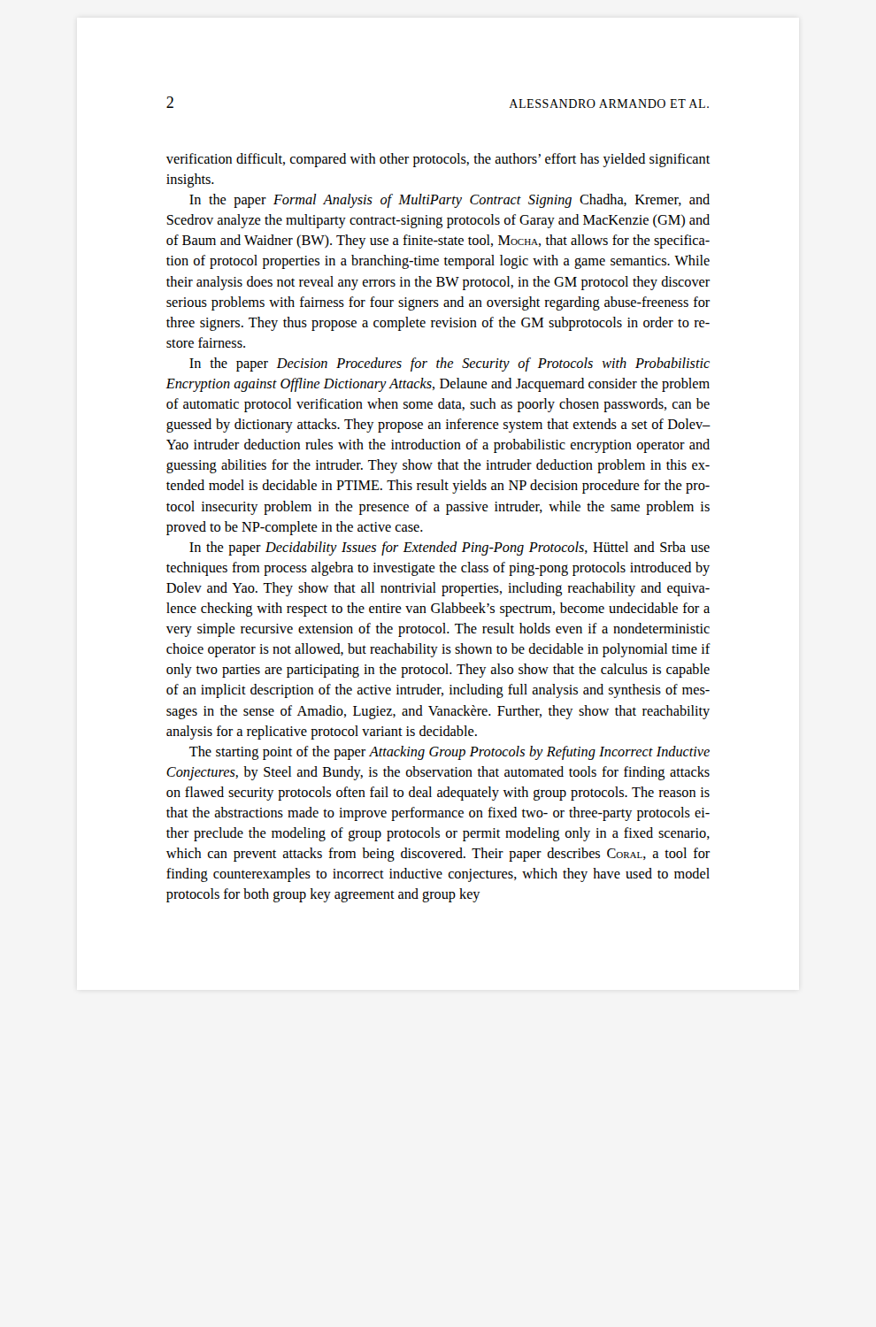2
ALESSANDRO ARMANDO ET AL.
verification difficult, compared with other protocols, the authors’ effort has yielded significant insights.
In the paper Formal Analysis of MultiParty Contract Signing Chadha, Kremer, and Scedrov analyze the multiparty contract-signing protocols of Garay and MacKenzie (GM) and of Baum and Waidner (BW). They use a finite-state tool, Mocha, that allows for the specification of protocol properties in a branching-time temporal logic with a game semantics. While their analysis does not reveal any errors in the BW protocol, in the GM protocol they discover serious problems with fairness for four signers and an oversight regarding abuse-freeness for three signers. They thus propose a complete revision of the GM subprotocols in order to restore fairness.
In the paper Decision Procedures for the Security of Protocols with Probabilistic Encryption against Offline Dictionary Attacks, Delaune and Jacquemard consider the problem of automatic protocol verification when some data, such as poorly chosen passwords, can be guessed by dictionary attacks. They propose an inference system that extends a set of Dolev–Yao intruder deduction rules with the introduction of a probabilistic encryption operator and guessing abilities for the intruder. They show that the intruder deduction problem in this extended model is decidable in PTIME. This result yields an NP decision procedure for the protocol insecurity problem in the presence of a passive intruder, while the same problem is proved to be NP-complete in the active case.
In the paper Decidability Issues for Extended Ping-Pong Protocols, Hüttel and Srba use techniques from process algebra to investigate the class of ping-pong protocols introduced by Dolev and Yao. They show that all nontrivial properties, including reachability and equivalence checking with respect to the entire van Glabbeek’s spectrum, become undecidable for a very simple recursive extension of the protocol. The result holds even if a nondeterministic choice operator is not allowed, but reachability is shown to be decidable in polynomial time if only two parties are participating in the protocol. They also show that the calculus is capable of an implicit description of the active intruder, including full analysis and synthesis of messages in the sense of Amadio, Lugiez, and Vanackère. Further, they show that reachability analysis for a replicative protocol variant is decidable.
The starting point of the paper Attacking Group Protocols by Refuting Incorrect Inductive Conjectures, by Steel and Bundy, is the observation that automated tools for finding attacks on flawed security protocols often fail to deal adequately with group protocols. The reason is that the abstractions made to improve performance on fixed two- or three-party protocols either preclude the modeling of group protocols or permit modeling only in a fixed scenario, which can prevent attacks from being discovered. Their paper describes Coral, a tool for finding counterexamples to incorrect inductive conjectures, which they have used to model protocols for both group key agreement and group key